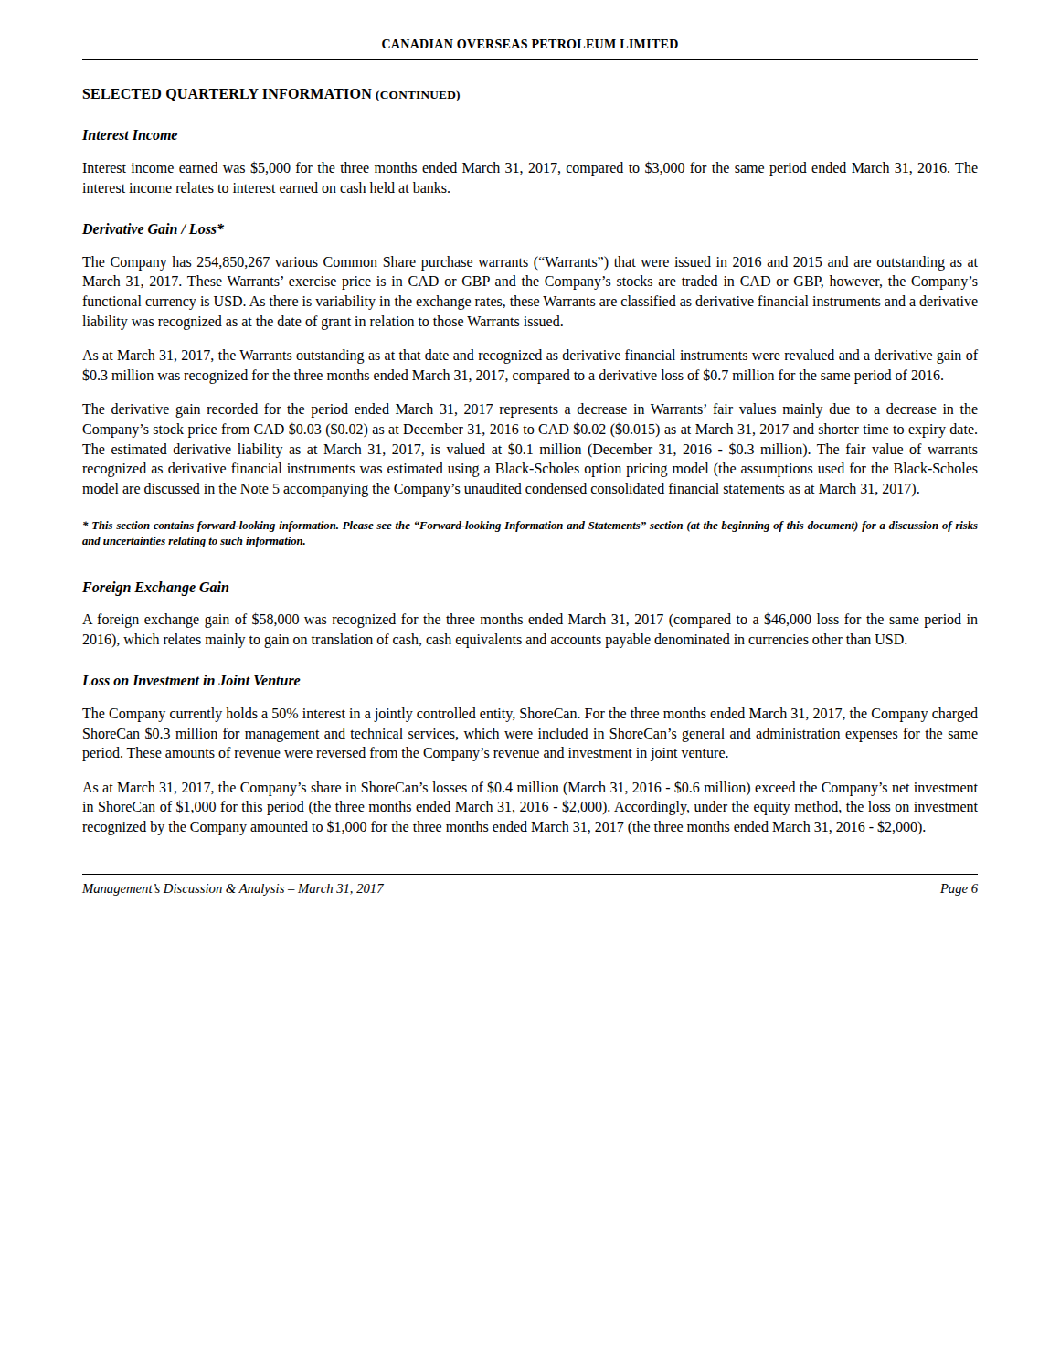CANADIAN OVERSEAS PETROLEUM LIMITED
SELECTED QUARTERLY INFORMATION (CONTINUED)
Interest Income
Interest income earned was $5,000 for the three months ended March 31, 2017, compared to $3,000 for the same period ended March 31, 2016. The interest income relates to interest earned on cash held at banks.
Derivative Gain / Loss*
The Company has 254,850,267 various Common Share purchase warrants (“Warrants”) that were issued in 2016 and 2015 and are outstanding as at March 31, 2017. These Warrants’ exercise price is in CAD or GBP and the Company’s stocks are traded in CAD or GBP, however, the Company’s functional currency is USD. As there is variability in the exchange rates, these Warrants are classified as derivative financial instruments and a derivative liability was recognized as at the date of grant in relation to those Warrants issued.
As at March 31, 2017, the Warrants outstanding as at that date and recognized as derivative financial instruments were revalued and a derivative gain of $0.3 million was recognized for the three months ended March 31, 2017, compared to a derivative loss of $0.7 million for the same period of 2016.
The derivative gain recorded for the period ended March 31, 2017 represents a decrease in Warrants’ fair values mainly due to a decrease in the Company’s stock price from CAD $0.03 ($0.02) as at December 31, 2016 to CAD $0.02 ($0.015) as at March 31, 2017 and shorter time to expiry date. The estimated derivative liability as at March 31, 2017, is valued at $0.1 million (December 31, 2016 - $0.3 million). The fair value of warrants recognized as derivative financial instruments was estimated using a Black-Scholes option pricing model (the assumptions used for the Black-Scholes model are discussed in the Note 5 accompanying the Company’s unaudited condensed consolidated financial statements as at March 31, 2017).
* This section contains forward-looking information. Please see the “Forward-looking Information and Statements” section (at the beginning of this document) for a discussion of risks and uncertainties relating to such information.
Foreign Exchange Gain
A foreign exchange gain of $58,000 was recognized for the three months ended March 31, 2017 (compared to a $46,000 loss for the same period in 2016), which relates mainly to gain on translation of cash, cash equivalents and accounts payable denominated in currencies other than USD.
Loss on Investment in Joint Venture
The Company currently holds a 50% interest in a jointly controlled entity, ShoreCan. For the three months ended March 31, 2017, the Company charged ShoreCan $0.3 million for management and technical services, which were included in ShoreCan’s general and administration expenses for the same period. These amounts of revenue were reversed from the Company’s revenue and investment in joint venture.
As at March 31, 2017, the Company’s share in ShoreCan’s losses of $0.4 million (March 31, 2016 - $0.6 million) exceed the Company’s net investment in ShoreCan of $1,000 for this period (the three months ended March 31, 2016 - $2,000). Accordingly, under the equity method, the loss on investment recognized by the Company amounted to $1,000 for the three months ended March 31, 2017 (the three months ended March 31, 2016 - $2,000).
Management’s Discussion & Analysis – March 31, 2017 Page 6